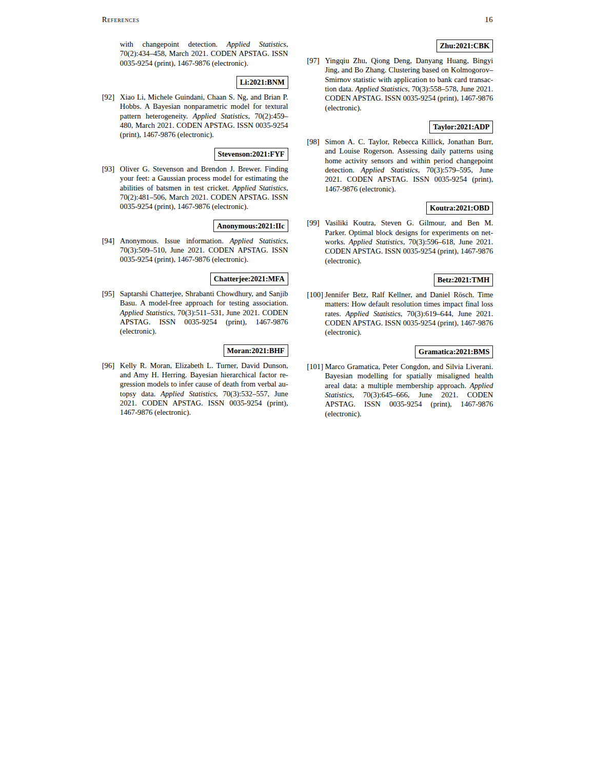References 16
with changepoint detection. Applied Statistics, 70(2):434–458, March 2021. CODEN APSTAG. ISSN 0035-9254 (print), 1467-9876 (electronic).
Li:2021:BNM
[92] Xiao Li, Michele Guindani, Chaan S. Ng, and Brian P. Hobbs. A Bayesian nonparametric model for textural pattern heterogeneity. Applied Statistics, 70(2):459–480, March 2021. CODEN APSTAG. ISSN 0035-9254 (print), 1467-9876 (electronic).
Stevenson:2021:FYF
[93] Oliver G. Stevenson and Brendon J. Brewer. Finding your feet: a Gaussian process model for estimating the abilities of batsmen in test cricket. Applied Statistics, 70(2):481–506, March 2021. CODEN APSTAG. ISSN 0035-9254 (print), 1467-9876 (electronic).
Anonymous:2021:IIc
[94] Anonymous. Issue information. Applied Statistics, 70(3):509–510, June 2021. CODEN APSTAG. ISSN 0035-9254 (print), 1467-9876 (electronic).
Chatterjee:2021:MFA
[95] Saptarshi Chatterjee, Shrabanti Chowdhury, and Sanjib Basu. A model-free approach for testing association. Applied Statistics, 70(3):511–531, June 2021. CODEN APSTAG. ISSN 0035-9254 (print), 1467-9876 (electronic).
Moran:2021:BHF
[96] Kelly R. Moran, Elizabeth L. Turner, David Dunson, and Amy H. Herring. Bayesian hierarchical factor regression models to infer cause of death from verbal autopsy data. Applied Statistics, 70(3):532–557, June 2021. CODEN APSTAG. ISSN 0035-9254 (print), 1467-9876 (electronic).
Zhu:2021:CBK
[97] Yingqiu Zhu, Qiong Deng, Danyang Huang, Bingyi Jing, and Bo Zhang. Clustering based on Kolmogorov–Smirnov statistic with application to bank card transaction data. Applied Statistics, 70(3):558–578, June 2021. CODEN APSTAG. ISSN 0035-9254 (print), 1467-9876 (electronic).
Taylor:2021:ADP
[98] Simon A. C. Taylor, Rebecca Killick, Jonathan Burr, and Louise Rogerson. Assessing daily patterns using home activity sensors and within period changepoint detection. Applied Statistics, 70(3):579–595, June 2021. CODEN APSTAG. ISSN 0035-9254 (print), 1467-9876 (electronic).
Koutra:2021:OBD
[99] Vasiliki Koutra, Steven G. Gilmour, and Ben M. Parker. Optimal block designs for experiments on networks. Applied Statistics, 70(3):596–618, June 2021. CODEN APSTAG. ISSN 0035-9254 (print), 1467-9876 (electronic).
Betz:2021:TMH
[100] Jennifer Betz, Ralf Kellner, and Daniel Rösch. Time matters: How default resolution times impact final loss rates. Applied Statistics, 70(3):619–644, June 2021. CODEN APSTAG. ISSN 0035-9254 (print), 1467-9876 (electronic).
Gramatica:2021:BMS
[101] Marco Gramatica, Peter Congdon, and Silvia Liverani. Bayesian modelling for spatially misaligned health areal data: a multiple membership approach. Applied Statistics, 70(3):645–666, June 2021. CODEN APSTAG. ISSN 0035-9254 (print), 1467-9876 (electronic).